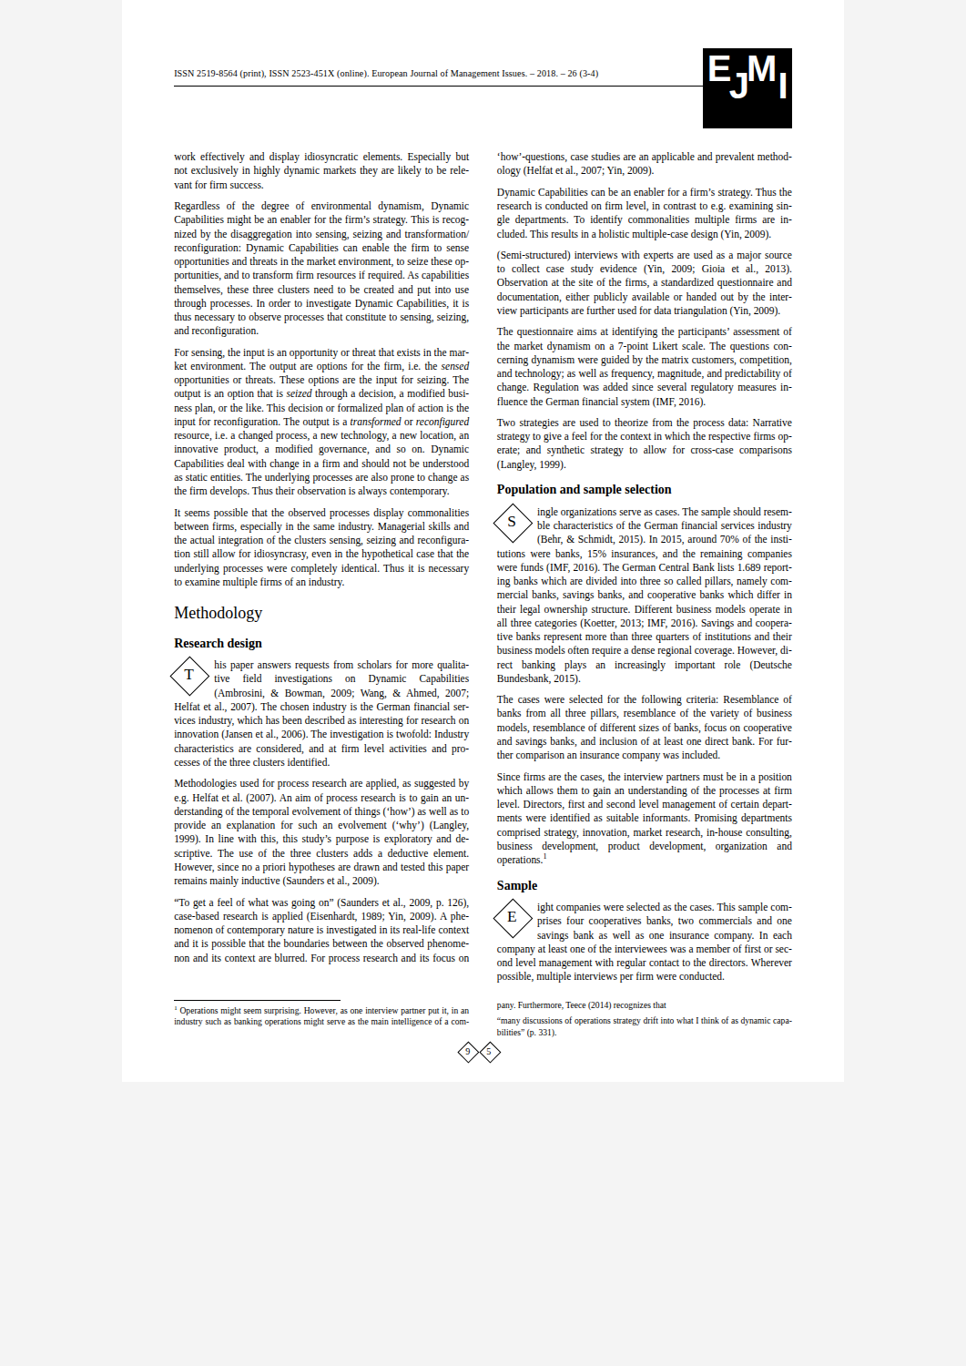E J M I
ISSN 2519-8564 (print), ISSN 2523-451X (online). European Journal of Management Issues. – 2018. – 26 (3-4)
work effectively and display idiosyncratic elements. Especially but not exclusively in highly dynamic markets they are likely to be relevant for firm success.
Regardless of the degree of environmental dynamism, Dynamic Capabilities might be an enabler for the firm’s strategy. This is recognized by the disaggregation into sensing, seizing and transformation/ reconfiguration: Dynamic Capabilities can enable the firm to sense opportunities and threats in the market environment, to seize these opportunities, and to transform firm resources if required. As capabilities themselves, these three clusters need to be created and put into use through processes. In order to investigate Dynamic Capabilities, it is thus necessary to observe processes that constitute to sensing, seizing, and reconfiguration.
For sensing, the input is an opportunity or threat that exists in the market environment. The output are options for the firm, i.e. the sensed opportunities or threats. These options are the input for seizing. The output is an option that is seized through a decision, a modified business plan, or the like. This decision or formalized plan of action is the input for reconfiguration. The output is a transformed or reconfigured resource, i.e. a changed process, a new technology, a new location, an innovative product, a modified governance, and so on. Dynamic Capabilities deal with change in a firm and should not be understood as static entities. The underlying processes are also prone to change as the firm develops. Thus their observation is always contemporary.
It seems possible that the observed processes display commonalities between firms, especially in the same industry. Managerial skills and the actual integration of the clusters sensing, seizing and reconfiguration still allow for idiosyncrasy, even in the hypothetical case that the underlying processes were completely identical. Thus it is necessary to examine multiple firms of an industry.
Methodology
Research design
This paper answers requests from scholars for more qualitative field investigations on Dynamic Capabilities (Ambrosini, & Bowman, 2009; Wang, & Ahmed, 2007; Helfat et al., 2007). The chosen industry is the German financial services industry, which has been described as interesting for research on innovation (Jansen et al., 2006). The investigation is twofold: Industry characteristics are considered, and at firm level activities and processes of the three clusters identified.
Methodologies used for process research are applied, as suggested by e.g. Helfat et al. (2007). An aim of process research is to gain an understanding of the temporal evolvement of things (‘how’) as well as to provide an explanation for such an evolvement (‘why’) (Langley, 1999). In line with this, this study’s purpose is exploratory and descriptive. The use of the three clusters adds a deductive element. However, since no a priori hypotheses are drawn and tested this paper remains mainly inductive (Saunders et al., 2009).
“To get a feel of what was going on” (Saunders et al., 2009, p. 126), case-based research is applied (Eisenhardt, 1989; Yin, 2009). A phenomenon of contemporary nature is investigated in its real-life context and it is possible that the boundaries between the observed phenomenon and its context are blurred. For process research and its focus on ‘how’-questions, case studies are an applicable and prevalent methodology (Helfat et al., 2007; Yin, 2009).
Dynamic Capabilities can be an enabler for a firm’s strategy. Thus the research is conducted on firm level, in contrast to e.g. examining single departments. To identify commonalities multiple firms are included. This results in a holistic multiple-case design (Yin, 2009).
(Semi-structured) interviews with experts are used as a major source to collect case study evidence (Yin, 2009; Gioia et al., 2013). Observation at the site of the firms, a standardized questionnaire and documentation, either publicly available or handed out by the interview participants are further used for data triangulation (Yin, 2009).
The questionnaire aims at identifying the participants’ assessment of the market dynamism on a 7-point Likert scale. The questions concerning dynamism were guided by the matrix customers, competition, and technology; as well as frequency, magnitude, and predictability of change. Regulation was added since several regulatory measures influence the German financial system (IMF, 2016).
Two strategies are used to theorize from the process data: Narrative strategy to give a feel for the context in which the respective firms operate; and synthetic strategy to allow for cross-case comparisons (Langley, 1999).
Population and sample selection
Single organizations serve as cases. The sample should resemble characteristics of the German financial services industry (Behr, & Schmidt, 2015). In 2015, around 70% of the institutions were banks, 15% insurances, and the remaining companies were funds (IMF, 2016). The German Central Bank lists 1.689 reporting banks which are divided into three so called pillars, namely commercial banks, savings banks, and cooperative banks which differ in their legal ownership structure. Different business models operate in all three categories (Koetter, 2013; IMF, 2016). Savings and cooperative banks represent more than three quarters of institutions and their business models often require a dense regional coverage. However, direct banking plays an increasingly important role (Deutsche Bundesbank, 2015).
The cases were selected for the following criteria: Resemblance of banks from all three pillars, resemblance of the variety of business models, resemblance of different sizes of banks, focus on cooperative and savings banks, and inclusion of at least one direct bank. For further comparison an insurance company was included.
Since firms are the cases, the interview partners must be in a position which allows them to gain an understanding of the processes at firm level. Directors, first and second level management of certain departments were identified as suitable informants. Promising departments comprised strategy, innovation, market research, in-house consulting, business development, product development, organization and operations.1
Sample
Eight companies were selected as the cases. This sample comprises four cooperatives banks, two commercials and one savings bank as well as one insurance company. In each company at least one of the interviewees was a member of first or second level management with regular contact to the directors. Wherever possible, multiple interviews per firm were conducted.
1 Operations might seem surprising. However, as one interview partner put it, in an industry such as banking operations might serve as the main intelligence of a company. Furthermore, Teece (2014) recognizes that
“many discussions of operations strategy drift into what I think of as dynamic capabilities” (p. 331).
9 5